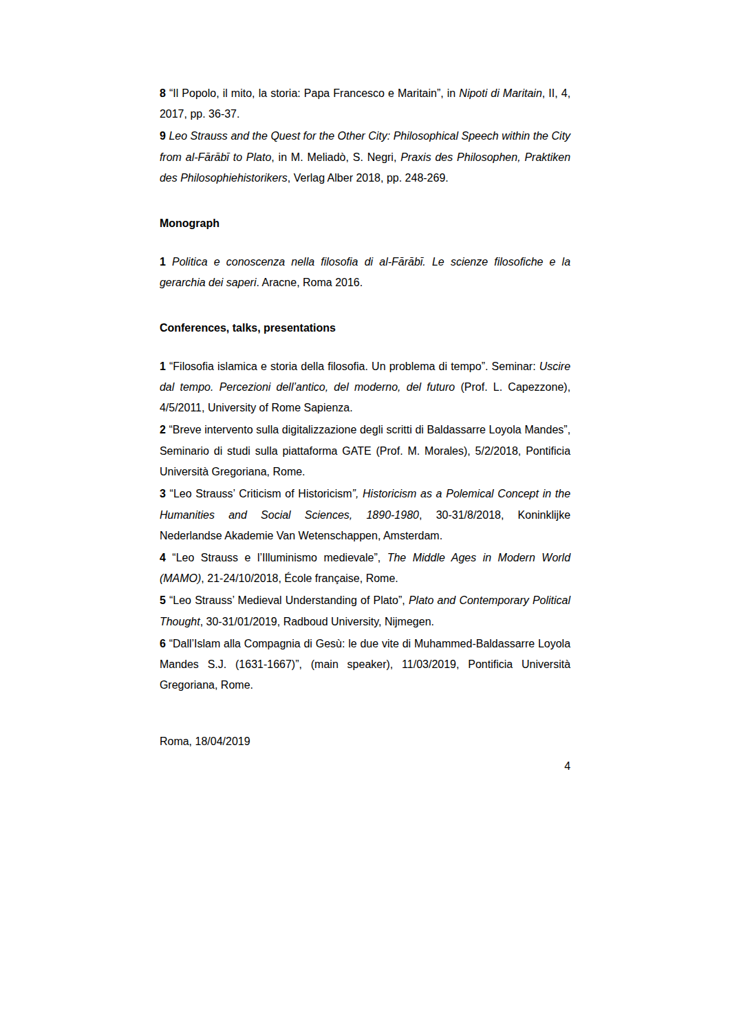8 “Il Popolo, il mito, la storia: Papa Francesco e Maritain”, in Nipoti di Maritain, II, 4, 2017, pp. 36-37.
9 Leo Strauss and the Quest for the Other City: Philosophical Speech within the City from al-Fārābī to Plato, in M. Meliadò, S. Negri, Praxis des Philosophen, Praktiken des Philosophiehistorikers, Verlag Alber 2018, pp. 248-269.
Monograph
1 Politica e conoscenza nella filosofia di al-Fārābī. Le scienze filosofiche e la gerarchia dei saperi. Aracne, Roma 2016.
Conferences, talks, presentations
1 “Filosofia islamica e storia della filosofia. Un problema di tempo”. Seminar: Uscire dal tempo. Percezioni dell’antico, del moderno, del futuro (Prof. L. Capezzone), 4/5/2011, University of Rome Sapienza.
2 “Breve intervento sulla digitalizzazione degli scritti di Baldassarre Loyola Mandes”, Seminario di studi sulla piattaforma GATE (Prof. M. Morales), 5/2/2018, Pontificia Università Gregoriana, Rome.
3 “Leo Strauss’ Criticism of Historicism”, Historicism as a Polemical Concept in the Humanities and Social Sciences, 1890-1980, 30-31/8/2018, Koninklijke Nederlandse Akademie Van Wetenschappen, Amsterdam.
4 “Leo Strauss e l’Illuminismo medievale”, The Middle Ages in Modern World (MAMO), 21-24/10/2018, École française, Rome.
5 “Leo Strauss’ Medieval Understanding of Plato”, Plato and Contemporary Political Thought, 30-31/01/2019, Radboud University, Nijmegen.
6 “Dall’Islam alla Compagnia di Gesù: le due vite di Muhammed-Baldassarre Loyola Mandes S.J. (1631-1667)”, (main speaker), 11/03/2019, Pontificia Università Gregoriana, Rome.
Roma, 18/04/2019
4